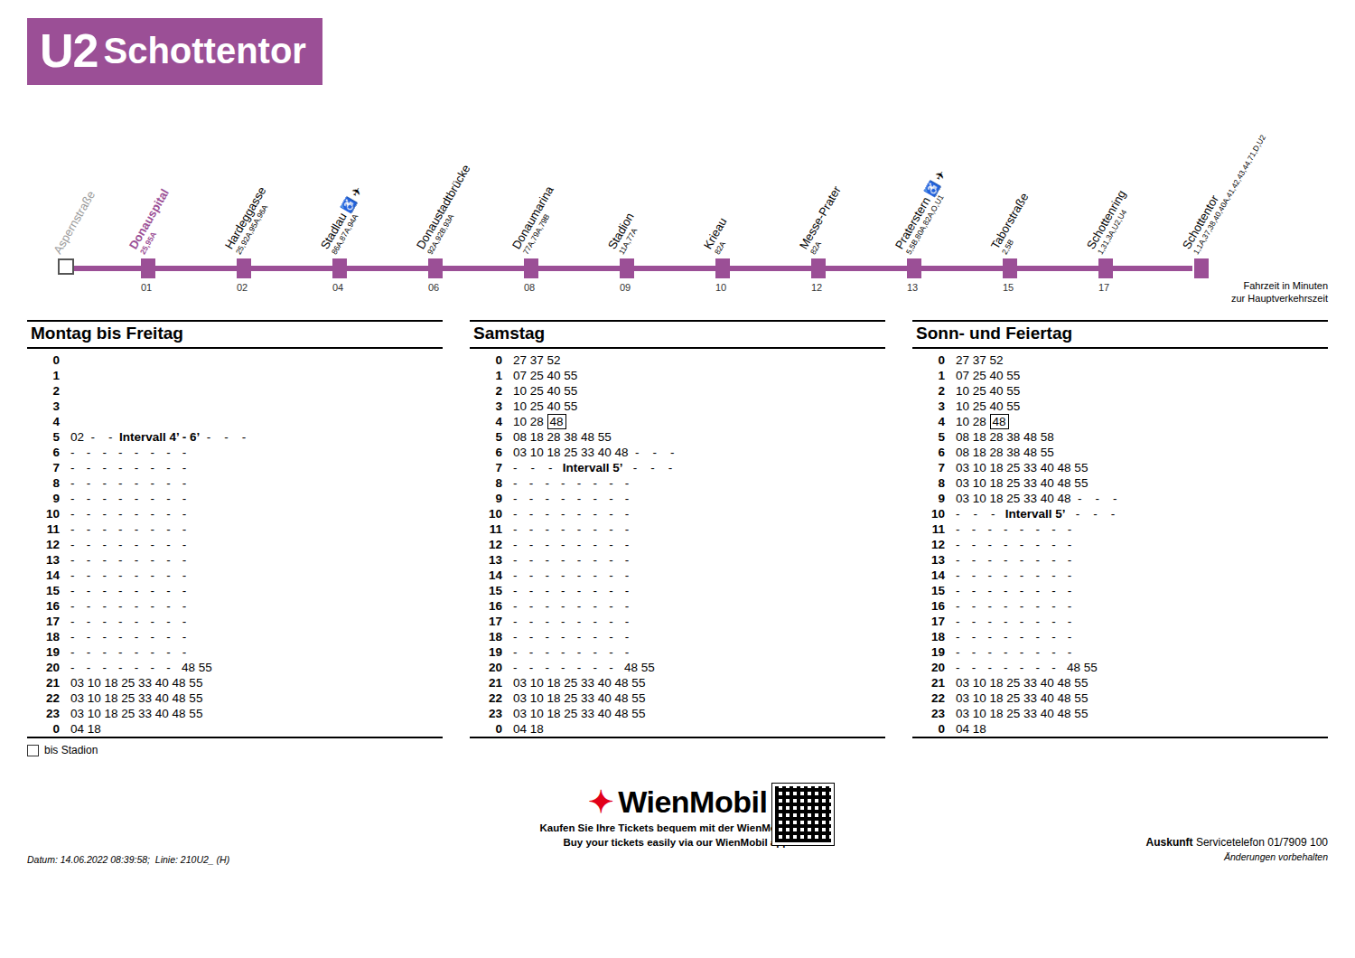U2 Schottentor
Aspernstraße
Donauspital25,95A
01
Hardeggasse25,92A,95A,96A
02
Stadlau ♿ ✈86A,87A,94A
04
Donaustadtbrücke92A,92B,93A
06
Donaumarina77A,79A,79B
08
Stadion11A,77A
09
Krieau82A
10
Messe-Prater82A
12
Praterstern ♿ ✈5,5B,80A,82A,O,U1
13
Taborstraße2,5B
15
Schottenring1,31,3A,U2,U4
17
Schottentor1,1A,37,38,40,40A,41,42,43,44,71,D,U2
Fahrzeit in Minuten
zur Hauptverkehrszeit
Montag bis Freitag
| 0 | |
| 1 | |
| 2 | |
| 3 | |
| 4 | |
| 5 | 02 - - Intervall 4’ - 6’ - - - |
| 6 | - - - - - - - - |
| 7 | - - - - - - - - |
| 8 | - - - - - - - - |
| 9 | - - - - - - - - |
| 10 | - - - - - - - - |
| 11 | - - - - - - - - |
| 12 | - - - - - - - - |
| 13 | - - - - - - - - |
| 14 | - - - - - - - - |
| 15 | - - - - - - - - |
| 16 | - - - - - - - - |
| 17 | - - - - - - - - |
| 18 | - - - - - - - - |
| 19 | - - - - - - - - |
| 20 | - - - - - - - 48 55 |
| 21 | 03 10 18 25 33 40 48 55 |
| 22 | 03 10 18 25 33 40 48 55 |
| 23 | 03 10 18 25 33 40 48 55 |
| 0 | 04 18 |
Samstag
| 0 | 27 37 52 |
| 1 | 07 25 40 55 |
| 2 | 10 25 40 55 |
| 3 | 10 25 40 55 |
| 4 | 10 28 48 |
| 5 | 08 18 28 38 48 55 |
| 6 | 03 10 18 25 33 40 48 - - - |
| 7 | - - - Intervall 5’ - - - |
| 8 | - - - - - - - - |
| 9 | - - - - - - - - |
| 10 | - - - - - - - - |
| 11 | - - - - - - - - |
| 12 | - - - - - - - - |
| 13 | - - - - - - - - |
| 14 | - - - - - - - - |
| 15 | - - - - - - - - |
| 16 | - - - - - - - - |
| 17 | - - - - - - - - |
| 18 | - - - - - - - - |
| 19 | - - - - - - - - |
| 20 | - - - - - - - 48 55 |
| 21 | 03 10 18 25 33 40 48 55 |
| 22 | 03 10 18 25 33 40 48 55 |
| 23 | 03 10 18 25 33 40 48 55 |
| 0 | 04 18 |
Sonn- und Feiertag
| 0 | 27 37 52 |
| 1 | 07 25 40 55 |
| 2 | 10 25 40 55 |
| 3 | 10 25 40 55 |
| 4 | 10 28 48 |
| 5 | 08 18 28 38 48 58 |
| 6 | 08 18 28 38 48 55 |
| 7 | 03 10 18 25 33 40 48 55 |
| 8 | 03 10 18 25 33 40 48 55 |
| 9 | 03 10 18 25 33 40 48 - - - |
| 10 | - - - Intervall 5’ - - - |
| 11 | - - - - - - - - |
| 12 | - - - - - - - - |
| 13 | - - - - - - - - |
| 14 | - - - - - - - - |
| 15 | - - - - - - - - |
| 16 | - - - - - - - - |
| 17 | - - - - - - - - |
| 18 | - - - - - - - - |
| 19 | - - - - - - - - |
| 20 | - - - - - - - 48 55 |
| 21 | 03 10 18 25 33 40 48 55 |
| 22 | 03 10 18 25 33 40 48 55 |
| 23 | 03 10 18 25 33 40 48 55 |
| 0 | 04 18 |
bis Stadion
✦WienMobil
Kaufen Sie Ihre Tickets bequem mit der WienMobil-App.
Buy your tickets easily via our WienMobil app.
Datum: 14.06.2022 08:39:58; Linie: 210U2_ (H)
Auskunft Servicetelefon 01/7909 100
Änderungen vorbehalten